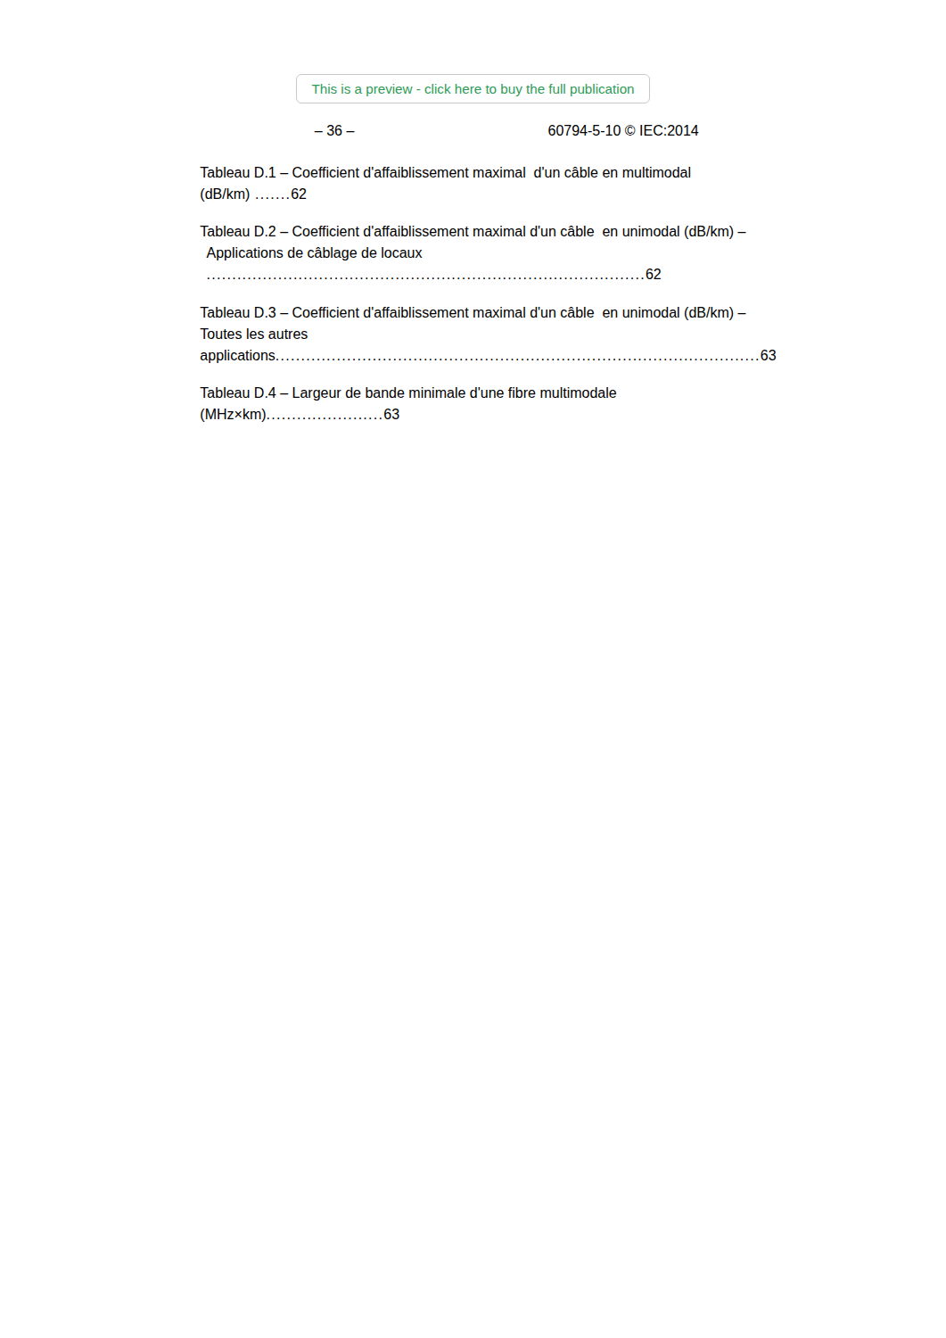This is a preview - click here to buy the full publication
– 36 – 60794-5-10 © IEC:2014
Tableau D.1 – Coefficient d'affaiblissement maximal d'un câble en multimodal (dB/km) ....... 62
Tableau D.2 – Coefficient d'affaiblissement maximal d'un câble en unimodal (dB/km) – Applications de câblage de locaux ...................................................................................... 62
Tableau D.3 – Coefficient d'affaiblissement maximal d'un câble en unimodal (dB/km) – Toutes les autres applications............................................................................................... 63
Tableau D.4 – Largeur de bande minimale d'une fibre multimodale (MHz×km)....................... 63